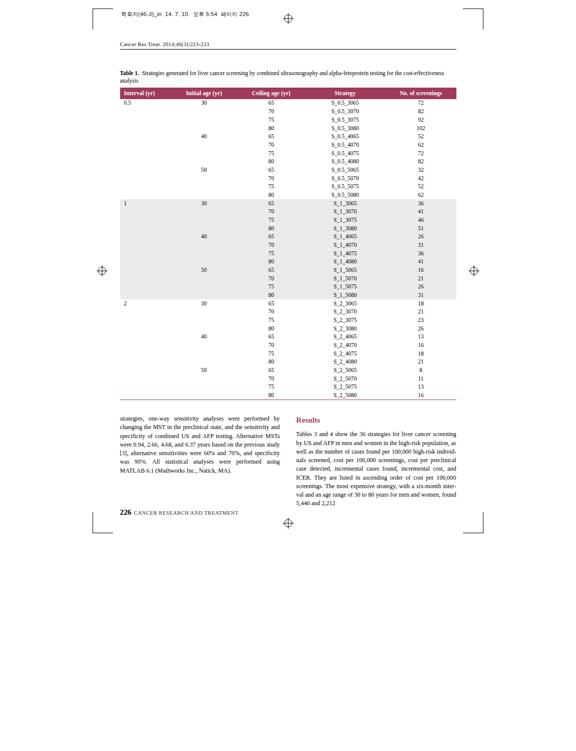학회지(46-3)_in 14. 7. 10. 오후 5:54 페이지 226
Cancer Res Treat. 2014;46(3):223-233
Table 1. Strategies generated for liver cancer screening by combined ultrasonography and alpha-fetoprotein testing for the cost-effectiveness analysis
| Interval (yr) | Initial age (yr) | Ceiling age (yr) | Strategy | No. of screenings |
| --- | --- | --- | --- | --- |
| 0.5 | 30 | 65 | S_0.5_3065 | 72 |
| | | 70 | S_0.5_3070 | 82 |
| | | 75 | S_0.5_3075 | 92 |
| | | 80 | S_0.5_3080 | 102 |
| | 40 | 65 | S_0.5_4065 | 52 |
| | | 70 | S_0.5_4070 | 62 |
| | | 75 | S_0.5_4075 | 72 |
| | | 80 | S_0.5_4080 | 82 |
| | 50 | 65 | S_0.5_5065 | 32 |
| | | 70 | S_0.5_5070 | 42 |
| | | 75 | S_0.5_5075 | 52 |
| | | 80 | S_0.5_5080 | 62 |
| 1 | 30 | 65 | S_1_3065 | 36 |
| | | 70 | S_1_3070 | 41 |
| | | 75 | S_1_3075 | 46 |
| | | 80 | S_1_3080 | 51 |
| | 40 | 65 | S_1_4065 | 26 |
| | | 70 | S_1_4070 | 31 |
| | | 75 | S_1_4075 | 36 |
| | | 80 | S_1_4080 | 41 |
| | 50 | 65 | S_1_5065 | 16 |
| | | 70 | S_1_5070 | 21 |
| | | 75 | S_1_5075 | 26 |
| | | 80 | S_1_5080 | 31 |
| 2 | 30 | 65 | S_2_3065 | 18 |
| | | 70 | S_2_3070 | 21 |
| | | 75 | S_2_3075 | 23 |
| | | 80 | S_2_3080 | 26 |
| | 40 | 65 | S_2_4065 | 13 |
| | | 70 | S_2_4070 | 16 |
| | | 75 | S_2_4075 | 18 |
| | | 80 | S_2_4080 | 21 |
| | 50 | 65 | S_2_5065 | 8 |
| | | 70 | S_2_5070 | 11 |
| | | 75 | S_2_5075 | 13 |
| | | 80 | S_2_5080 | 16 |
strategies, one-way sensitivity analyses were performed by changing the MST in the preclinical state, and the sensitivity and specificity of combined US and AFP testing. Alternative MSTs were 0.94, 2.66, 4.68, and 6.37 years based on the previous study [3], alternative sensitivities were 60% and 70%, and specificity was 90%. All statistical analyses were performed using MATLAB 6.1 (Mathworks Inc., Natick, MA).
Results
Tables 3 and 4 show the 36 strategies for liver cancer screening by US and AFP in men and women in the high-risk population, as well as the number of cases found per 100,000 high-risk individuals screened, cost per 100,000 screenings, cost per preclinical case detected, incremental cases found, incremental cost, and ICER. They are listed in ascending order of cost per 100,000 screenings. The most expensive strategy, with a six-month interval and an age range of 30 to 80 years for men and women, found 5,440 and 2,212
226 CANCER RESEARCH AND TREATMENT